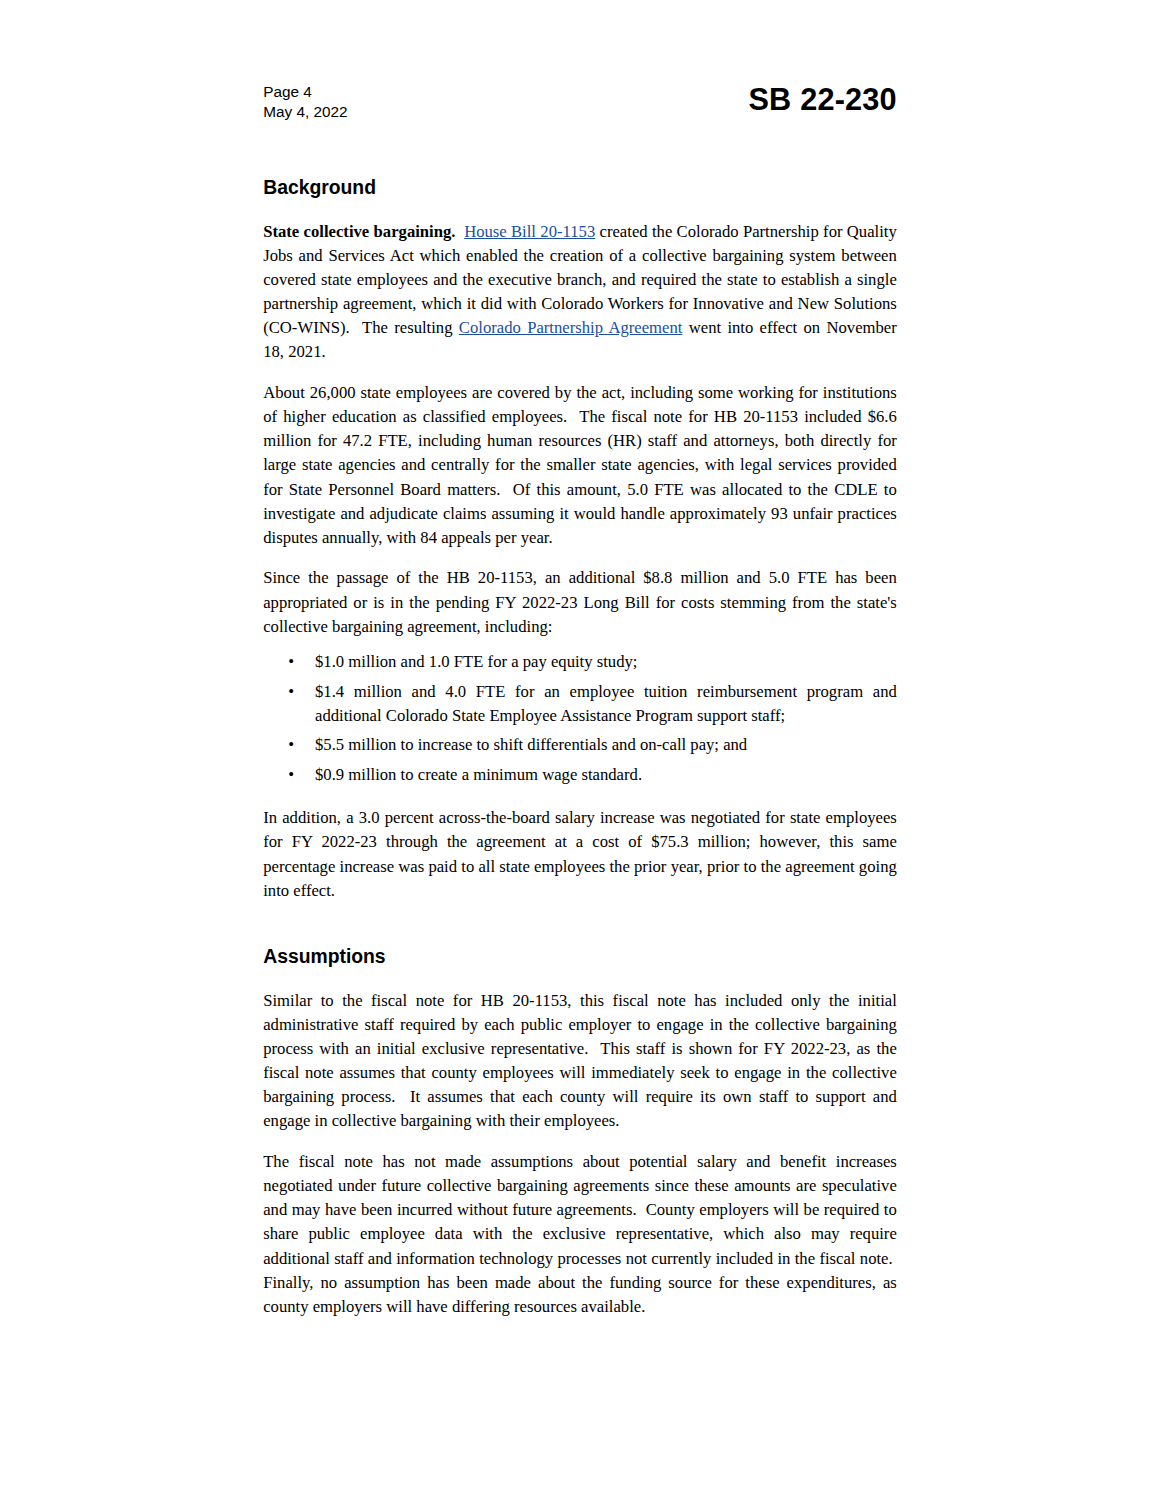Page 4
May 4, 2022
SB 22-230
Background
State collective bargaining. House Bill 20-1153 created the Colorado Partnership for Quality Jobs and Services Act which enabled the creation of a collective bargaining system between covered state employees and the executive branch, and required the state to establish a single partnership agreement, which it did with Colorado Workers for Innovative and New Solutions (CO-WINS). The resulting Colorado Partnership Agreement went into effect on November 18, 2021.
About 26,000 state employees are covered by the act, including some working for institutions of higher education as classified employees. The fiscal note for HB 20-1153 included $6.6 million for 47.2 FTE, including human resources (HR) staff and attorneys, both directly for large state agencies and centrally for the smaller state agencies, with legal services provided for State Personnel Board matters. Of this amount, 5.0 FTE was allocated to the CDLE to investigate and adjudicate claims assuming it would handle approximately 93 unfair practices disputes annually, with 84 appeals per year.
Since the passage of the HB 20-1153, an additional $8.8 million and 5.0 FTE has been appropriated or is in the pending FY 2022-23 Long Bill for costs stemming from the state's collective bargaining agreement, including:
$1.0 million and 1.0 FTE for a pay equity study;
$1.4 million and 4.0 FTE for an employee tuition reimbursement program and additional Colorado State Employee Assistance Program support staff;
$5.5 million to increase to shift differentials and on-call pay; and
$0.9 million to create a minimum wage standard.
In addition, a 3.0 percent across-the-board salary increase was negotiated for state employees for FY 2022-23 through the agreement at a cost of $75.3 million; however, this same percentage increase was paid to all state employees the prior year, prior to the agreement going into effect.
Assumptions
Similar to the fiscal note for HB 20-1153, this fiscal note has included only the initial administrative staff required by each public employer to engage in the collective bargaining process with an initial exclusive representative. This staff is shown for FY 2022-23, as the fiscal note assumes that county employees will immediately seek to engage in the collective bargaining process. It assumes that each county will require its own staff to support and engage in collective bargaining with their employees.
The fiscal note has not made assumptions about potential salary and benefit increases negotiated under future collective bargaining agreements since these amounts are speculative and may have been incurred without future agreements. County employers will be required to share public employee data with the exclusive representative, which also may require additional staff and information technology processes not currently included in the fiscal note. Finally, no assumption has been made about the funding source for these expenditures, as county employers will have differing resources available.